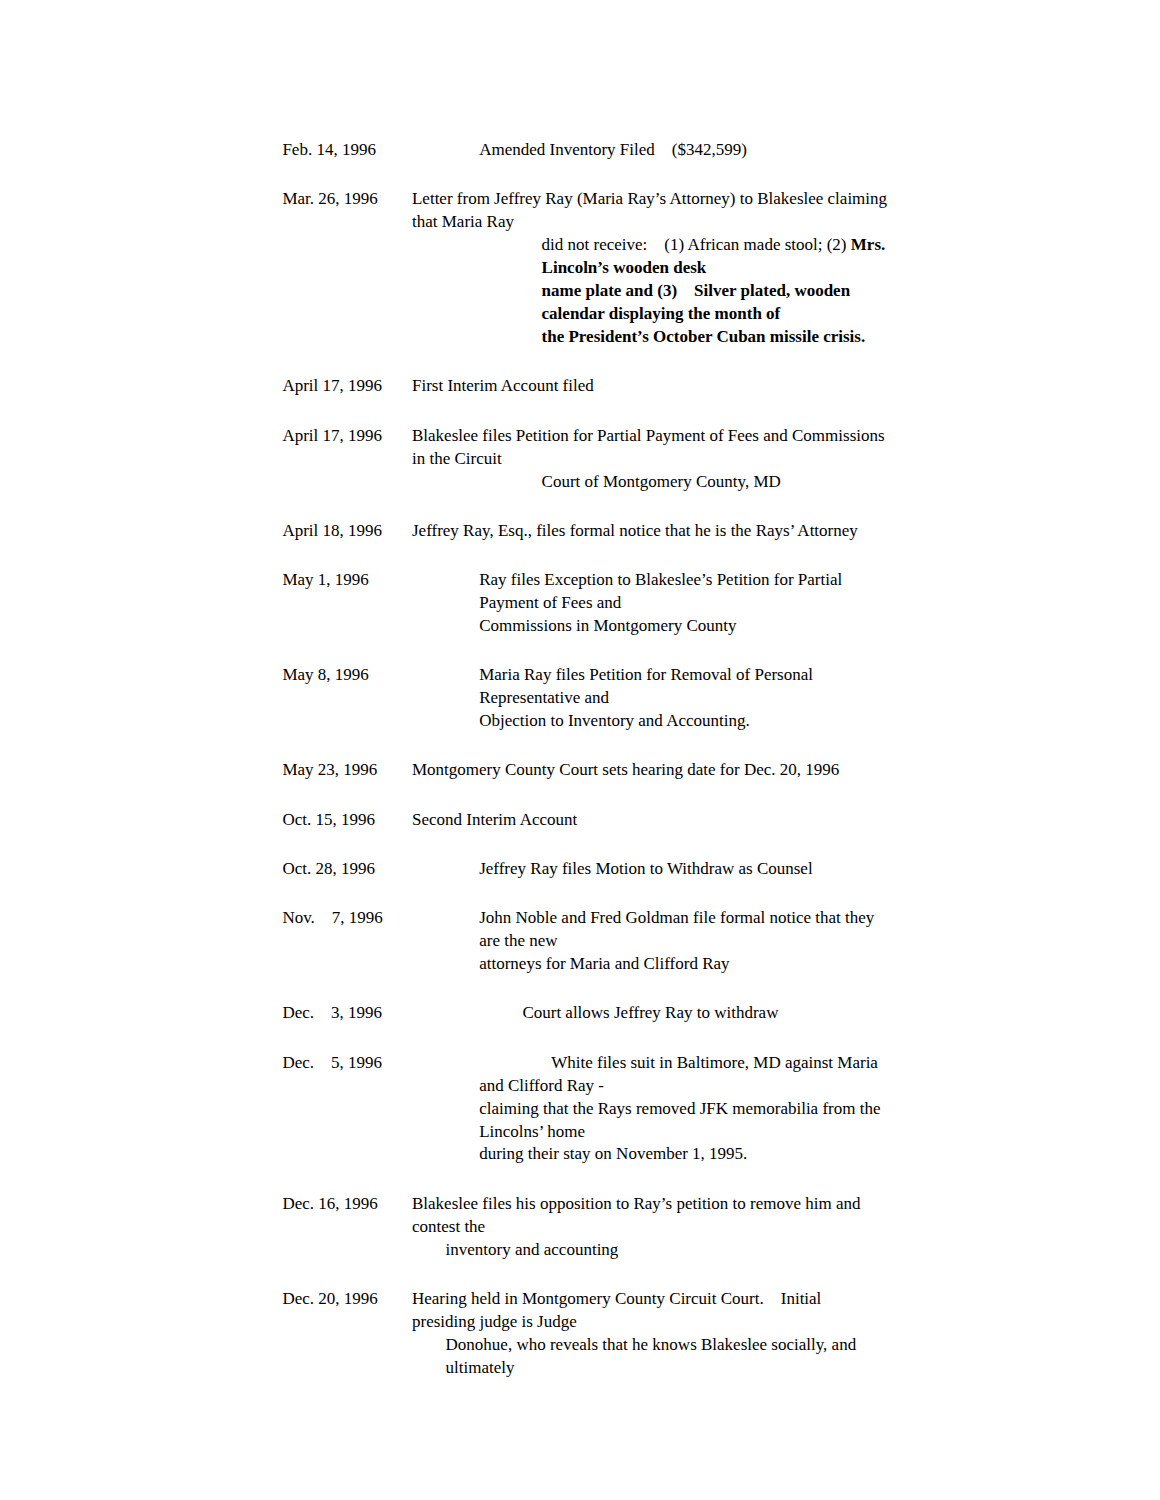Feb. 14, 1996
Amended Inventory Filed ($342,599)
Mar. 26, 1996
Letter from Jeffrey Ray (Maria Ray’s Attorney) to Blakeslee claiming that Maria Ray did not receive: (1) African made stool; (2) Mrs. Lincoln’s wooden desk name plate and (3) Silver plated, wooden calendar displaying the month of the President’s October Cuban missile crisis.
April 17, 1996
First Interim Account filed
April 17, 1996
Blakeslee files Petition for Partial Payment of Fees and Commissions in the Circuit Court of Montgomery County, MD
April 18, 1996
Jeffrey Ray, Esq., files formal notice that he is the Rays’ Attorney
May 1, 1996
Ray files Exception to Blakeslee’s Petition for Partial Payment of Fees and Commissions in Montgomery County
May 8, 1996
Maria Ray files Petition for Removal of Personal Representative and Objection to Inventory and Accounting.
May 23, 1996
Montgomery County Court sets hearing date for Dec. 20, 1996
Oct. 15, 1996
Second Interim Account
Oct. 28, 1996
Jeffrey Ray files Motion to Withdraw as Counsel
Nov. 7, 1996
John Noble and Fred Goldman file formal notice that they are the new attorneys for Maria and Clifford Ray
Dec. 3, 1996
Court allows Jeffrey Ray to withdraw
Dec. 5, 1996
White files suit in Baltimore, MD against Maria and Clifford Ray - claiming that the Rays removed JFK memorabilia from the Lincolns’ home during their stay on November 1, 1995.
Dec. 16, 1996
Blakeslee files his opposition to Ray’s petition to remove him and contest the inventory and accounting
Dec. 20, 1996
Hearing held in Montgomery County Circuit Court. Initial presiding judge is Judge Donohue, who reveals that he knows Blakeslee socially, and ultimately